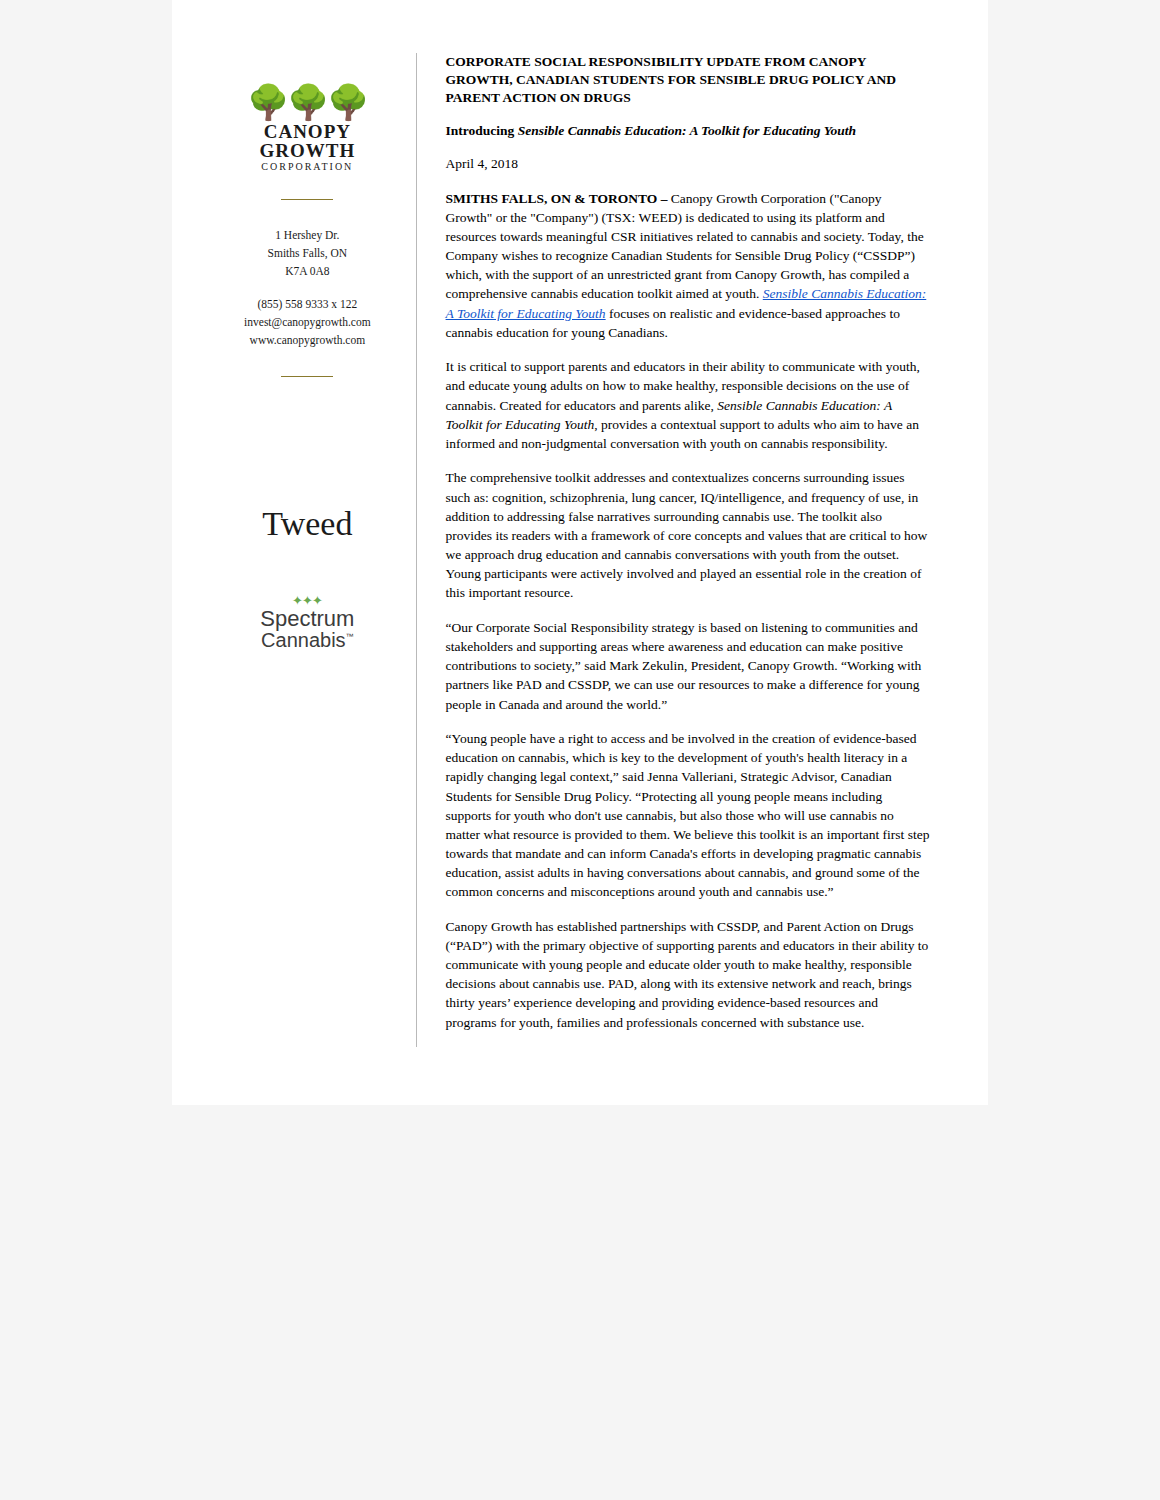🌳🌳🌳
CANOPY GROWTH
CORPORATION
1 Hershey Dr.
Smiths Falls, ON
K7A 0A8
(855) 558 9333 x 122
invest@canopygrowth.com
www.canopygrowth.com
Tweed
✦✦✦
Spectrum
Cannabis™
Corporate Social Responsibility Update from Canopy Growth, Canadian Students for Sensible Drug Policy and Parent Action on Drugs
Introducing Sensible Cannabis Education: A Toolkit for Educating Youth
April 4, 2018
SMITHS FALLS, ON & TORONTO – Canopy Growth Corporation ("Canopy Growth" or the "Company") (TSX: WEED) is dedicated to using its platform and resources towards meaningful CSR initiatives related to cannabis and society. Today, the Company wishes to recognize Canadian Students for Sensible Drug Policy (“CSSDP”) which, with the support of an unrestricted grant from Canopy Growth, has compiled a comprehensive cannabis education toolkit aimed at youth. Sensible Cannabis Education: A Toolkit for Educating Youth focuses on realistic and evidence-based approaches to cannabis education for young Canadians.
It is critical to support parents and educators in their ability to communicate with youth, and educate young adults on how to make healthy, responsible decisions on the use of cannabis. Created for educators and parents alike, Sensible Cannabis Education: A Toolkit for Educating Youth, provides a contextual support to adults who aim to have an informed and non-judgmental conversation with youth on cannabis responsibility.
The comprehensive toolkit addresses and contextualizes concerns surrounding issues such as: cognition, schizophrenia, lung cancer, IQ/intelligence, and frequency of use, in addition to addressing false narratives surrounding cannabis use. The toolkit also provides its readers with a framework of core concepts and values that are critical to how we approach drug education and cannabis conversations with youth from the outset. Young participants were actively involved and played an essential role in the creation of this important resource.
“Our Corporate Social Responsibility strategy is based on listening to communities and stakeholders and supporting areas where awareness and education can make positive contributions to society,” said Mark Zekulin, President, Canopy Growth. “Working with partners like PAD and CSSDP, we can use our resources to make a difference for young people in Canada and around the world.”
“Young people have a right to access and be involved in the creation of evidence-based education on cannabis, which is key to the development of youth's health literacy in a rapidly changing legal context,” said Jenna Valleriani, Strategic Advisor, Canadian Students for Sensible Drug Policy. “Protecting all young people means including supports for youth who don't use cannabis, but also those who will use cannabis no matter what resource is provided to them. We believe this toolkit is an important first step towards that mandate and can inform Canada's efforts in developing pragmatic cannabis education, assist adults in having conversations about cannabis, and ground some of the common concerns and misconceptions around youth and cannabis use.”
Canopy Growth has established partnerships with CSSDP, and Parent Action on Drugs (“PAD”) with the primary objective of supporting parents and educators in their ability to communicate with young people and educate older youth to make healthy, responsible decisions about cannabis use. PAD, along with its extensive network and reach, brings thirty years’ experience developing and providing evidence-based resources and programs for youth, families and professionals concerned with substance use.